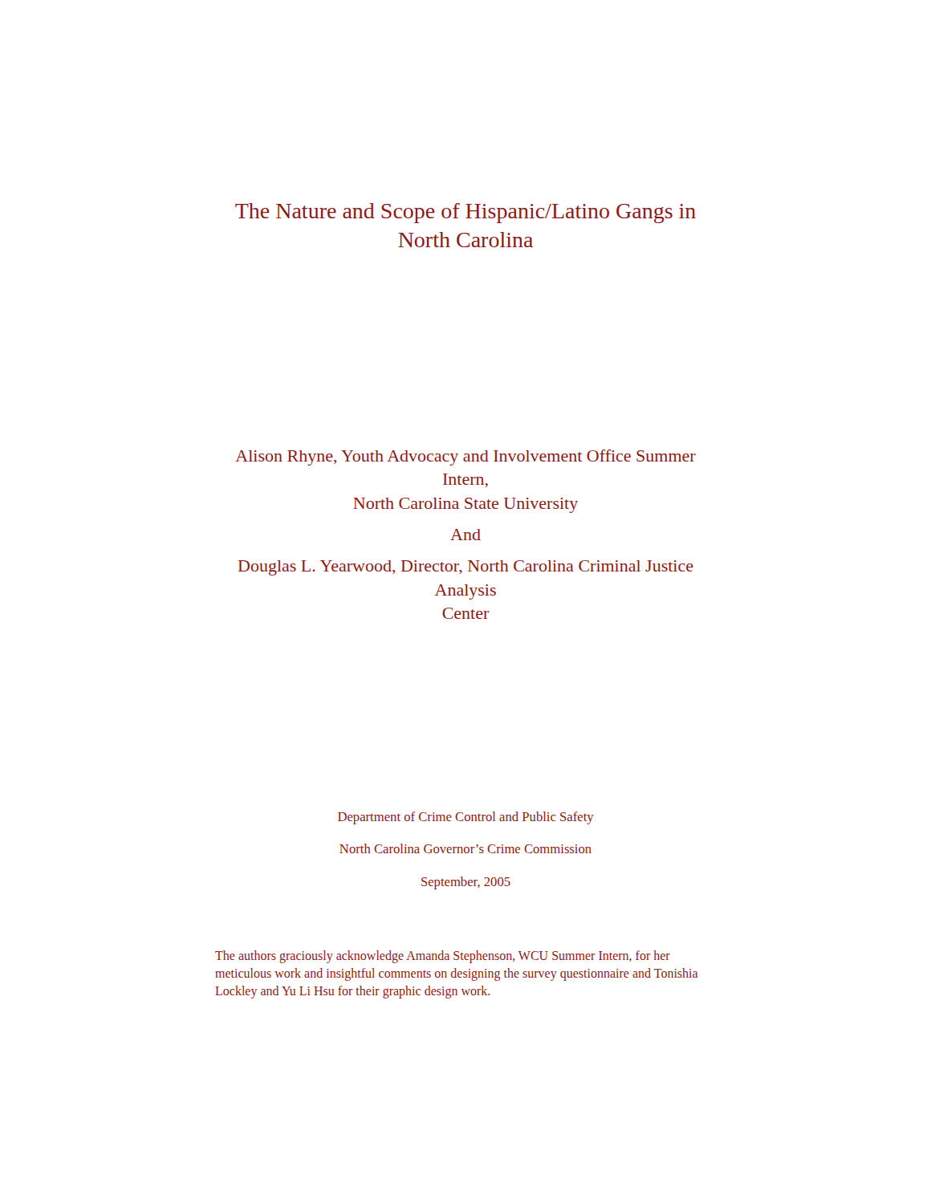The Nature and Scope of Hispanic/Latino Gangs in North Carolina
Alison Rhyne, Youth Advocacy and Involvement Office Summer Intern,
North Carolina State University
And
Douglas L. Yearwood, Director, North Carolina Criminal Justice Analysis
Center
Department of Crime Control and Public Safety
North Carolina Governor’s Crime Commission
September, 2005
The authors graciously acknowledge Amanda Stephenson, WCU Summer Intern, for her meticulous work and insightful comments on designing the survey questionnaire and Tonishia Lockley and Yu Li Hsu for their graphic design work.